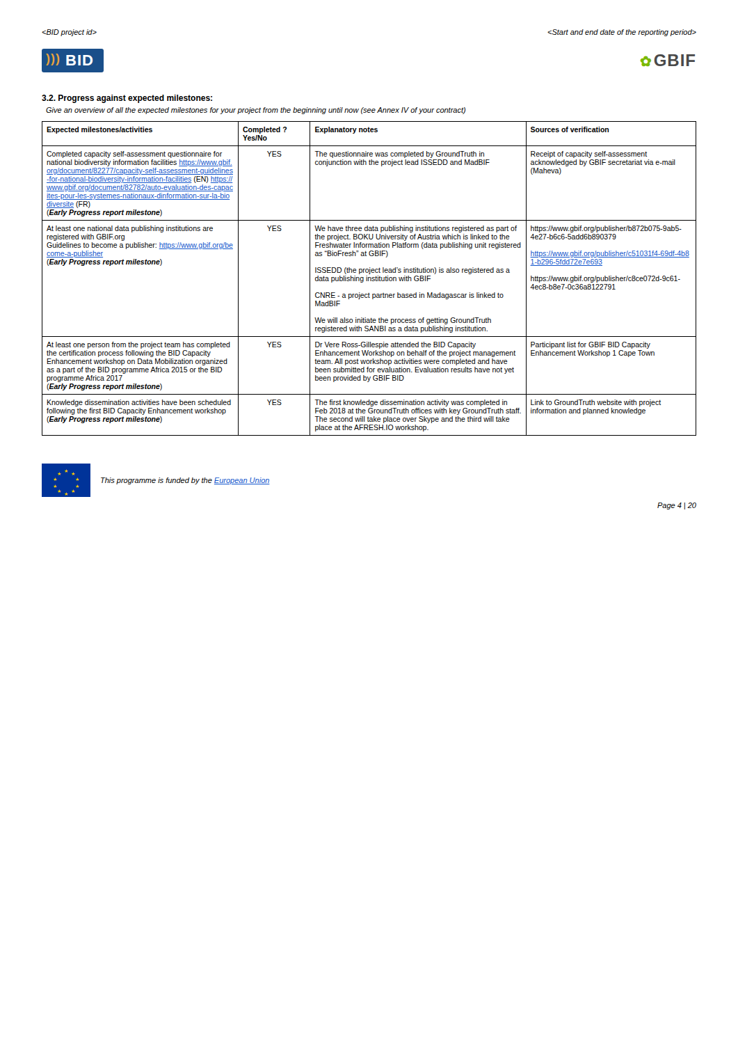<BID project id> <Start and end date of the reporting period>
BID
✿GBIF
3.2. Progress against expected milestones:
Give an overview of all the expected milestones for your project from the beginning until now (see Annex IV of your contract)
| Expected milestones/activities | Completed ? Yes/No | Explanatory notes | Sources of verification |
| --- | --- | --- | --- |
| Completed capacity self-assessment questionnaire for national biodiversity information facilities https://www.gbif.org/document/82277/capacity-self-assessment-guidelines-for-national-biodiversity-information-facilities (EN) https://www.gbif.org/document/82782/auto-evaluation-des-capacites-pour-les-systemes-nationaux-dinformation-sur-la-biodiversite (FR) ( Early Progress report milestone ) | YES | The questionnaire was completed by GroundTruth in conjunction with the project lead ISSEDD and MadBIF | Receipt of capacity self-assessment acknowledged by GBIF secretariat via e-mail (Maheva) |
| At least one national data publishing institutions are registered with GBIF.org Guidelines to become a publisher: https://www.gbif.org/become-a-publisher ( Early Progress report milestone ) | YES | We have three data publishing institutions registered as part of the project. BOKU University of Austria which is linked to the Freshwater Information Platform (data publishing unit registered as “BioFresh” at GBIF) ISSEDD (the project lead’s institution) is also registered as a data publishing institution with GBIF CNRE - a project partner based in Madagascar is linked to MadBIF We will also initiate the process of getting GroundTruth registered with SANBI as a data publishing institution. | https://www.gbif.org/publisher/b872b075-9ab5-4e27-b6c6-5add6b890379 https://www.gbif.org/publisher/c51031f4-69df-4b81-b296-5fdd72e7e693 https://www.gbif.org/publisher/c8ce072d-9c61-4ec8-b8e7-0c36a8122791 |
| At least one person from the project team has completed the certification process following the BID Capacity Enhancement workshop on Data Mobilization organized as a part of the BID programme Africa 2015 or the BID programme Africa 2017 ( Early Progress report milestone ) | YES | Dr Vere Ross-Gillespie attended the BID Capacity Enhancement Workshop on behalf of the project management team. All post workshop activities were completed and have been submitted for evaluation. Evaluation results have not yet been provided by GBIF BID | Participant list for GBIF BID Capacity Enhancement Workshop 1 Cape Town |
| Knowledge dissemination activities have been scheduled following the first BID Capacity Enhancement workshop ( Early Progress report milestone ) | YES | The first knowledge dissemination activity was completed in Feb 2018 at the GroundTruth offices with key GroundTruth staff. The second will take place over Skype and the third will take place at the AFRESH.IO workshop. | Link to GroundTruth website with project information and planned knowledge |
★ ★ ★ ★ ★ ★ ★ ★ ★ ★
This programme is funded by the European Union
Page 4 | 20